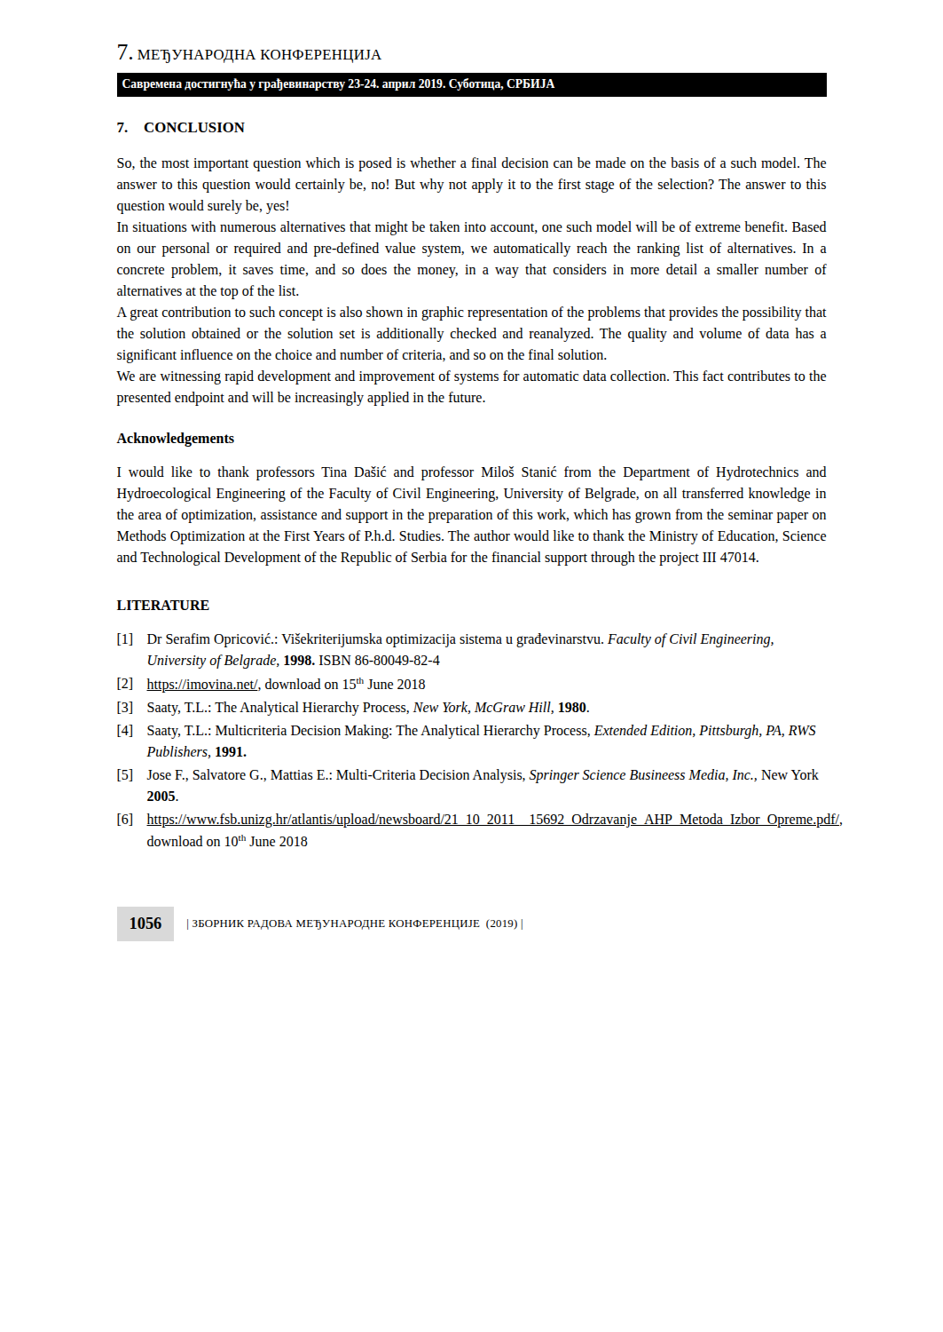7. МЕЂУНАРОДНА КОНФЕРЕНЦИЈА
Савремена достигнућа у грађевинарству 23-24. април 2019. Суботица, СРБИЈА
7. CONCLUSION
So, the most important question which is posed is whether a final decision can be made on the basis of a such model. The answer to this question would certainly be, no! But why not apply it to the first stage of the selection? The answer to this question would surely be, yes!
In situations with numerous alternatives that might be taken into account, one such model will be of extreme benefit. Based on our personal or required and pre-defined value system, we automatically reach the ranking list of alternatives. In a concrete problem, it saves time, and so does the money, in a way that considers in more detail a smaller number of alternatives at the top of the list.
A great contribution to such concept is also shown in graphic representation of the problems that provides the possibility that the solution obtained or the solution set is additionally checked and reanalyzed. The quality and volume of data has a significant influence on the choice and number of criteria, and so on the final solution.
We are witnessing rapid development and improvement of systems for automatic data collection. This fact contributes to the presented endpoint and will be increasingly applied in the future.
Acknowledgements
I would like to thank professors Tina Dašić and professor Miloš Stanić from the Department of Hydrotechnics and Hydroecological Engineering of the Faculty of Civil Engineering, University of Belgrade, on all transferred knowledge in the area of optimization, assistance and support in the preparation of this work, which has grown from the seminar paper on Methods Optimization at the First Years of P.h.d. Studies. The author would like to thank the Ministry of Education, Science and Technological Development of the Republic of Serbia for the financial support through the project III 47014.
LITERATURE
[1] Dr Serafim Opricović.: Višekriterijumska optimizacija sistema u građevinarstvu. Faculty of Civil Engineering, University of Belgrade, 1998. ISBN 86-80049-82-4
[2] https://imovina.net/, download on 15th June 2018
[3] Saaty, T.L.: The Analytical Hierarchy Process, New York, McGraw Hill, 1980.
[4] Saaty, T.L.: Multicriteria Decision Making: The Analytical Hierarchy Process, Extended Edition, Pittsburgh, PA, RWS Publishers, 1991.
[5] Jose F., Salvatore G., Mattias E.: Multi-Criteria Decision Analysis, Springer Science Busineess Media, Inc., New York 2005.
[6] https://www.fsb.unizg.hr/atlantis/upload/newsboard/21_10_2011__15692_Odrzavanje_AHP_Metoda_Izbor_Opreme.pdf/, download on 10th June 2018
1056
| ЗБОРНИК РАДОВА МЕЂУНАРОДНЕ КОНФЕРЕНЦИЈЕ (2019) |